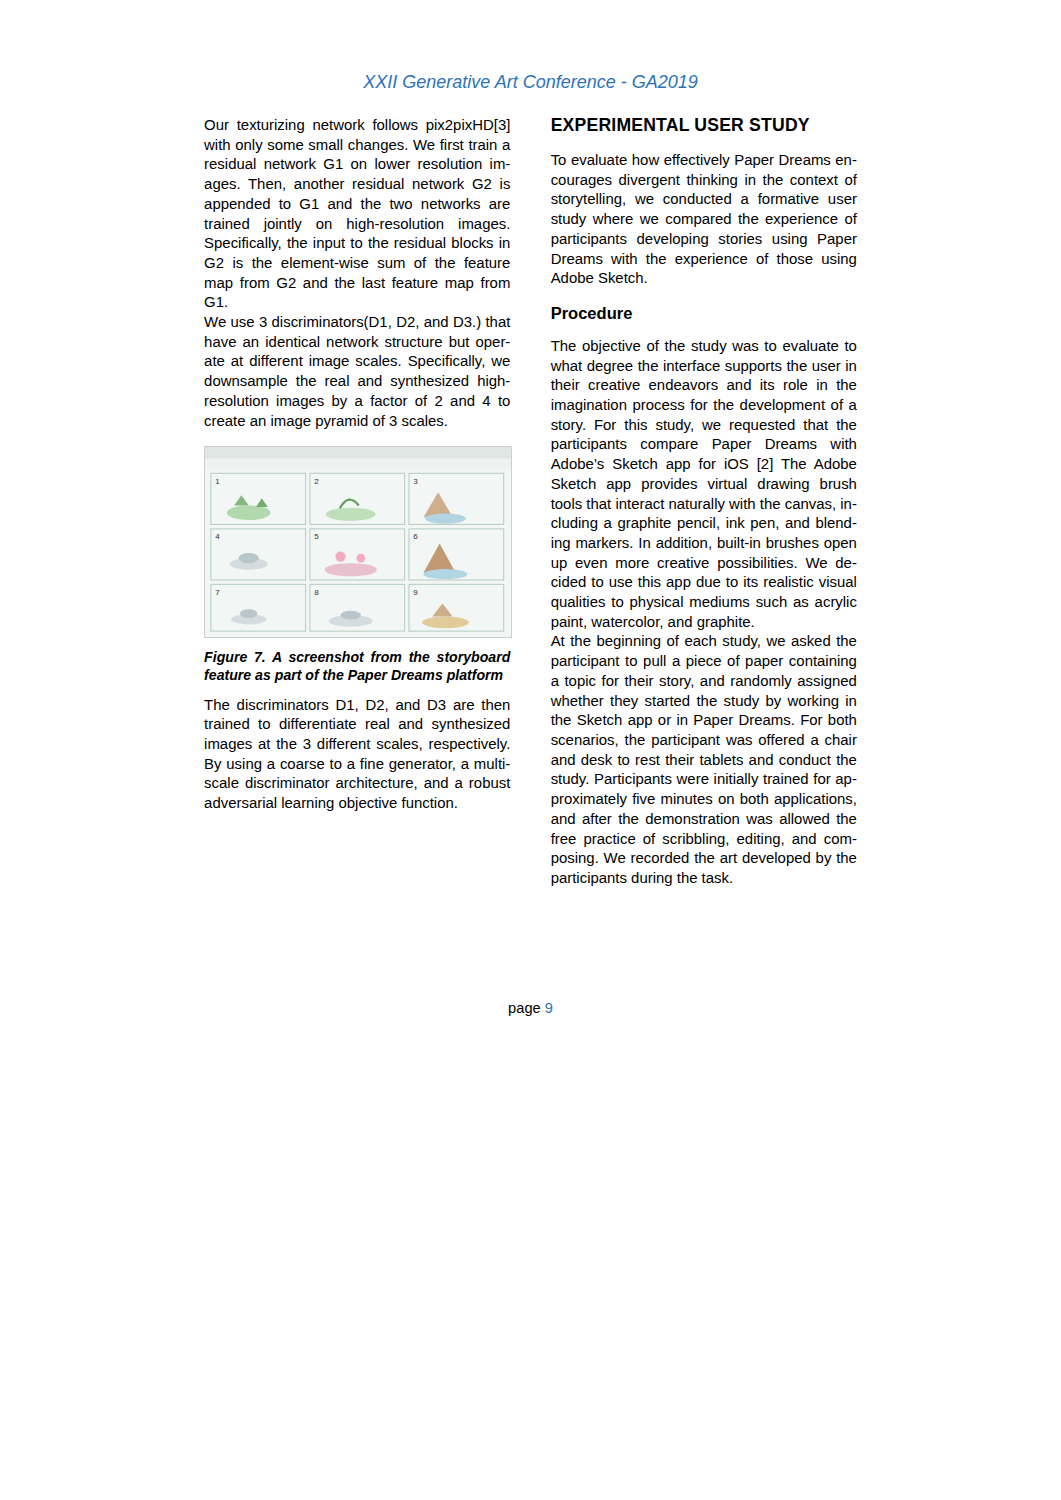XXII Generative Art Conference - GA2019
Our texturizing network follows pix2pixHD[3] with only some small changes. We first train a residual network G1 on lower resolution images. Then, another residual network G2 is appended to G1 and the two networks are trained jointly on high-resolution images. Specifically, the input to the residual blocks in G2 is the element-wise sum of the feature map from G2 and the last feature map from G1.
We use 3 discriminators(D1, D2, and D3.) that have an identical network structure but operate at different image scales. Specifically, we downsample the real and synthesized high-resolution images by a factor of 2 and 4 to create an image pyramid of 3 scales.
Figure 7. A screenshot from the storyboard feature as part of the Paper Dreams platform
The discriminators D1, D2, and D3 are then trained to differentiate real and synthesized images at the 3 different scales, respectively. By using a coarse to a fine generator, a multi-scale discriminator architecture, and a robust adversarial learning objective function.
EXPERIMENTAL USER STUDY
To evaluate how effectively Paper Dreams encourages divergent thinking in the context of storytelling, we conducted a formative user study where we compared the experience of participants developing stories using Paper Dreams with the experience of those using Adobe Sketch.
Procedure
The objective of the study was to evaluate to what degree the interface supports the user in their creative endeavors and its role in the imagination process for the development of a story. For this study, we requested that the participants compare Paper Dreams with Adobe’s Sketch app for iOS [2] The Adobe Sketch app provides virtual drawing brush tools that interact naturally with the canvas, including a graphite pencil, ink pen, and blending markers. In addition, built-in brushes open up even more creative possibilities. We decided to use this app due to its realistic visual qualities to physical mediums such as acrylic paint, watercolor, and graphite.
At the beginning of each study, we asked the participant to pull a piece of paper containing a topic for their story, and randomly assigned whether they started the study by working in the Sketch app or in Paper Dreams. For both scenarios, the participant was offered a chair and desk to rest their tablets and conduct the study. Participants were initially trained for approximately five minutes on both applications, and after the demonstration was allowed the free practice of scribbling, editing, and composing. We recorded the art developed by the participants during the task.
page 9